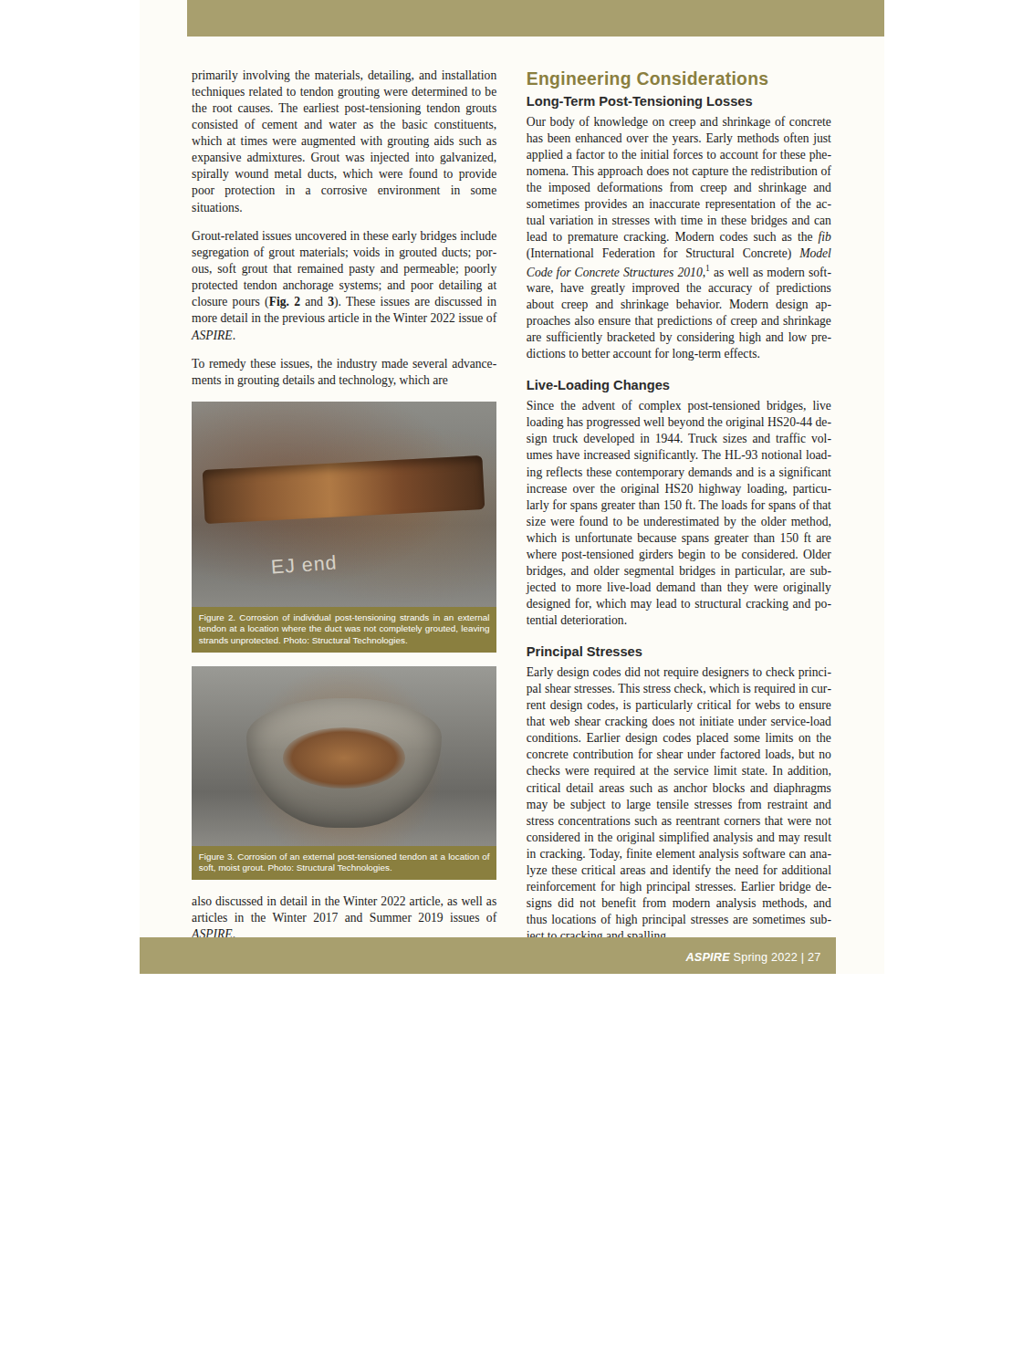primarily involving the materials, detailing, and installation techniques related to tendon grouting were determined to be the root causes. The earliest post-tensioning tendon grouts consisted of cement and water as the basic constituents, which at times were augmented with grouting aids such as expansive admixtures. Grout was injected into galvanized, spirally wound metal ducts, which were found to provide poor protection in a corrosive environment in some situations.
Grout-related issues uncovered in these early bridges include segregation of grout materials; voids in grouted ducts; porous, soft grout that remained pasty and permeable; poorly protected tendon anchorage systems; and poor detailing at closure pours (Fig. 2 and 3). These issues are discussed in more detail in the previous article in the Winter 2022 issue of ASPIRE.
To remedy these issues, the industry made several advancements in grouting details and technology, which are
Figure 2. Corrosion of individual post-tensioning strands in an external tendon at a location where the duct was not completely grouted, leaving strands unprotected. Photo: Structural Technologies.
Figure 3. Corrosion of an external post-tensioned tendon at a location of soft, moist grout. Photo: Structural Technologies.
also discussed in detail in the Winter 2022 article, as well as articles in the Winter 2017 and Summer 2019 issues of ASPIRE.
Engineering Considerations
Long-Term Post-Tensioning Losses
Our body of knowledge on creep and shrinkage of concrete has been enhanced over the years. Early methods often just applied a factor to the initial forces to account for these phenomena. This approach does not capture the redistribution of the imposed deformations from creep and shrinkage and sometimes provides an inaccurate representation of the actual variation in stresses with time in these bridges and can lead to premature cracking. Modern codes such as the fib (International Federation for Structural Concrete) Model Code for Concrete Structures 2010,1 as well as modern software, have greatly improved the accuracy of predictions about creep and shrinkage behavior. Modern design approaches also ensure that predictions of creep and shrinkage are sufficiently bracketed by considering high and low predictions to better account for long-term effects.
Live-Loading Changes
Since the advent of complex post-tensioned bridges, live loading has progressed well beyond the original HS20-44 design truck developed in 1944. Truck sizes and traffic volumes have increased significantly. The HL-93 notional loading reflects these contemporary demands and is a significant increase over the original HS20 highway loading, particularly for spans greater than 150 ft. The loads for spans of that size were found to be underestimated by the older method, which is unfortunate because spans greater than 150 ft are where post-tensioned girders begin to be considered. Older bridges, and older segmental bridges in particular, are subjected to more live-load demand than they were originally designed for, which may lead to structural cracking and potential deterioration.
Principal Stresses
Early design codes did not require designers to check principal shear stresses. This stress check, which is required in current design codes, is particularly critical for webs to ensure that web shear cracking does not initiate under service-load conditions. Earlier design codes placed some limits on the concrete contribution for shear under factored loads, but no checks were required at the service limit state. In addition, critical detail areas such as anchor blocks and diaphragms may be subject to large tensile stresses from restraint and stress concentrations such as reentrant corners that were not considered in the original simplified analysis and may result in cracking. Today, finite element analysis software can analyze these critical areas and identify the need for additional reinforcement for high principal stresses. Earlier bridge designs did not benefit from modern analysis methods, and thus locations of high principal stresses are sometimes subject to cracking and spalling.
ASPIRE Spring 2022 | 27